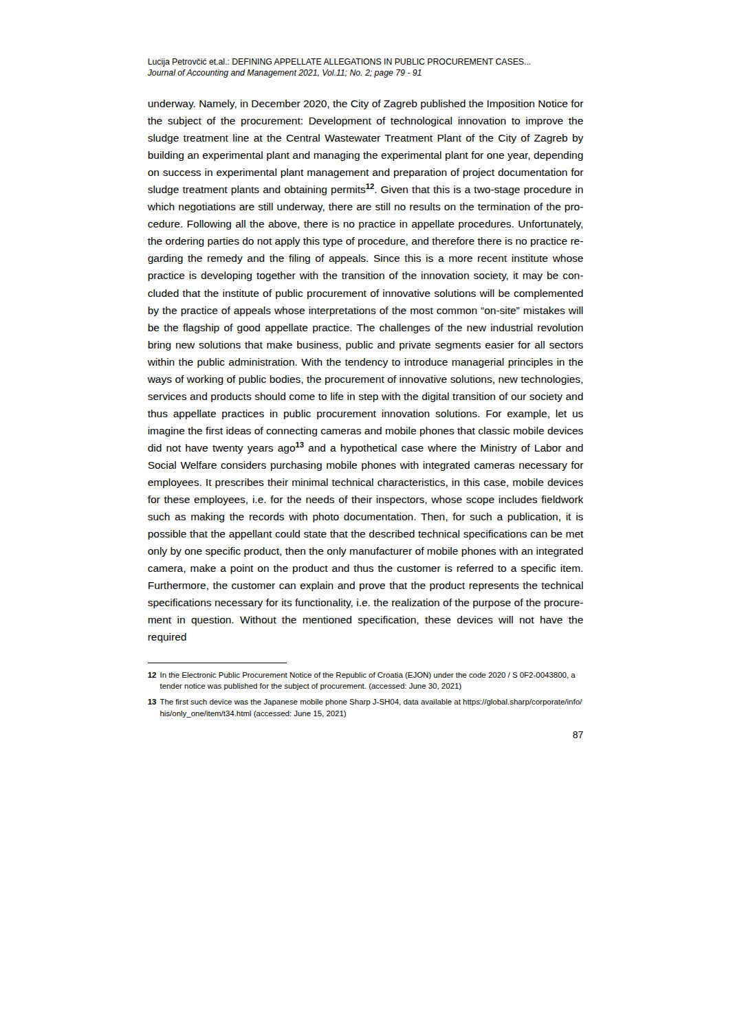Lucija Petrovčić et.al.: DEFINING APPELLATE ALLEGATIONS IN PUBLIC PROCUREMENT CASES... Journal of Accounting and Management 2021, Vol.11; No. 2; page 79 - 91
underway. Namely, in December 2020, the City of Zagreb published the Imposition Notice for the subject of the procurement: Development of technological innovation to improve the sludge treatment line at the Central Wastewater Treatment Plant of the City of Zagreb by building an experimental plant and managing the experimental plant for one year, depending on success in experimental plant management and preparation of project documentation for sludge treatment plants and obtaining permits12. Given that this is a two-stage procedure in which negotiations are still underway, there are still no results on the termination of the procedure. Following all the above, there is no practice in appellate procedures. Unfortunately, the ordering parties do not apply this type of procedure, and therefore there is no practice regarding the remedy and the filing of appeals. Since this is a more recent institute whose practice is developing together with the transition of the innovation society, it may be concluded that the institute of public procurement of innovative solutions will be complemented by the practice of appeals whose interpretations of the most common “on-site” mistakes will be the flagship of good appellate practice. The challenges of the new industrial revolution bring new solutions that make business, public and private segments easier for all sectors within the public administration. With the tendency to introduce managerial principles in the ways of working of public bodies, the procurement of innovative solutions, new technologies, services and products should come to life in step with the digital transition of our society and thus appellate practices in public procurement innovation solutions. For example, let us imagine the first ideas of connecting cameras and mobile phones that classic mobile devices did not have twenty years ago13 and a hypothetical case where the Ministry of Labor and Social Welfare considers purchasing mobile phones with integrated cameras necessary for employees. It prescribes their minimal technical characteristics, in this case, mobile devices for these employees, i.e. for the needs of their inspectors, whose scope includes fieldwork such as making the records with photo documentation. Then, for such a publication, it is possible that the appellant could state that the described technical specifications can be met only by one specific product, then the only manufacturer of mobile phones with an integrated camera, make a point on the product and thus the customer is referred to a specific item. Furthermore, the customer can explain and prove that the product represents the technical specifications necessary for its functionality, i.e. the realization of the purpose of the procurement in question. Without the mentioned specification, these devices will not have the required
12
In the Electronic Public Procurement Notice of the Republic of Croatia (EJON) under the code 2020 / S 0F2-0043800, a tender notice was published for the subject of procurement. (accessed: June 30, 2021)
13
The first such device was the Japanese mobile phone Sharp J-SH04, data available at https://global.sharp/corporate/info/his/only_one/item/t34.html (accessed: June 15, 2021)
87